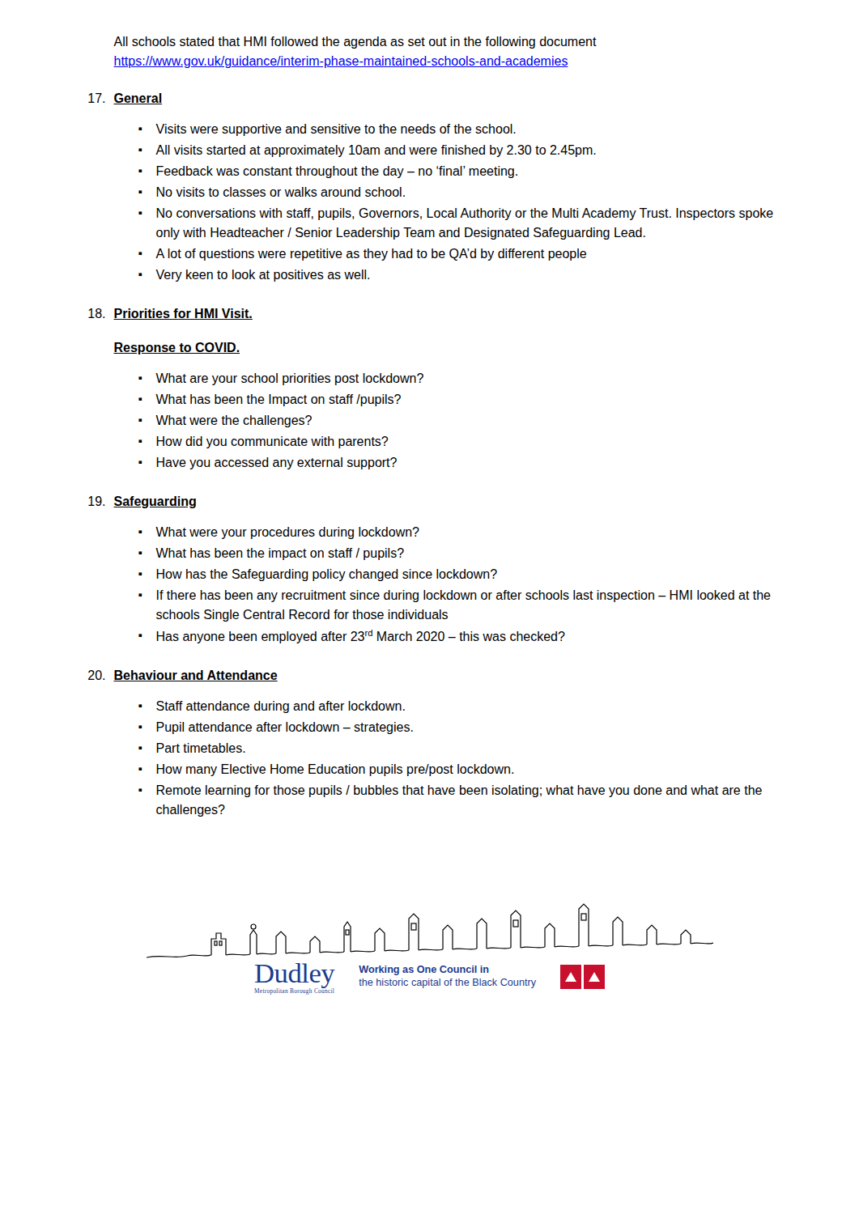All schools stated that HMI followed the agenda as set out in the following document
https://www.gov.uk/guidance/interim-phase-maintained-schools-and-academies
17.
General
Visits were supportive and sensitive to the needs of the school.
All visits started at approximately 10am and were finished by 2.30 to 2.45pm.
Feedback was constant throughout the day – no ‘final’ meeting.
No visits to classes or walks around school.
No conversations with staff, pupils, Governors, Local Authority or the Multi Academy Trust. Inspectors spoke only with Headteacher / Senior Leadership Team and Designated Safeguarding Lead.
A lot of questions were repetitive as they had to be QA’d by different people
Very keen to look at positives as well.
18.
Priorities for HMI Visit.
Response to COVID.
What are your school priorities post lockdown?
What has been the Impact on staff /pupils?
What were the challenges?
How did you communicate with parents?
Have you accessed any external support?
19.
Safeguarding
What were your procedures during lockdown?
What has been the impact on staff / pupils?
How has the Safeguarding policy changed since lockdown?
If there has been any recruitment since during lockdown or after schools last inspection – HMI looked at the schools Single Central Record for those individuals
Has anyone been employed after 23rd March 2020 – this was checked?
20.
Behaviour and Attendance
Staff attendance during and after lockdown.
Pupil attendance after lockdown – strategies.
Part timetables.
How many Elective Home Education pupils pre/post lockdown.
Remote learning for those pupils / bubbles that have been isolating; what have you done and what are the challenges?
Dudley Metropolitan Borough Council
Working as One Council in
the historic capital of the Black Country